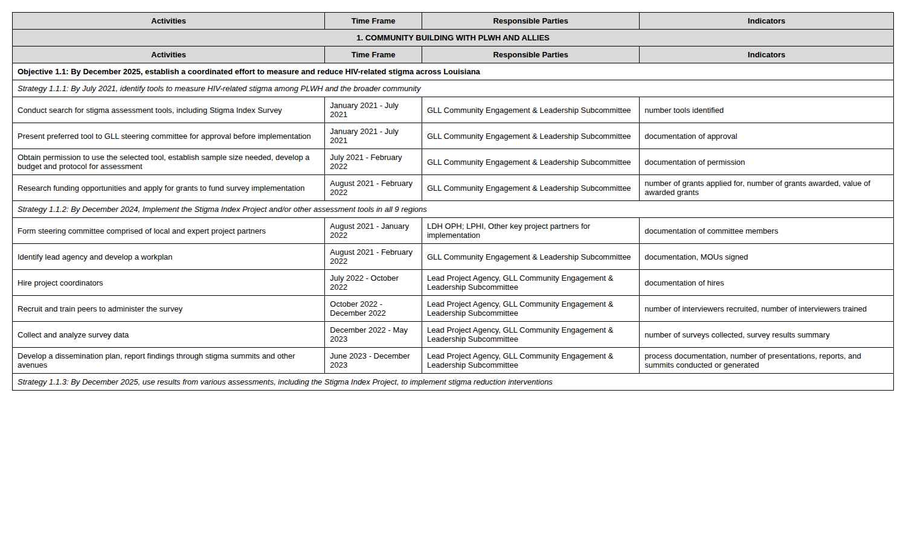| Activities | Time Frame | Responsible Parties | Indicators |
| --- | --- | --- | --- |
| 1. COMMUNITY BUILDING WITH PLWH AND ALLIES |
| Activities | Time Frame | Responsible Parties | Indicators |
| Objective 1.1: By December 2025, establish a coordinated effort to measure and reduce HIV-related stigma across Louisiana |
| Strategy 1.1.1: By July 2021, identify tools to measure HIV-related stigma among PLWH and the broader community |
| Conduct search for stigma assessment tools, including Stigma Index Survey | January 2021 - July 2021 | GLL Community Engagement & Leadership Subcommittee | number tools identified |
| Present preferred tool to GLL steering committee for approval before implementation | January 2021 - July 2021 | GLL Community Engagement & Leadership Subcommittee | documentation of approval |
| Obtain permission to use the selected tool, establish sample size needed, develop a budget and protocol for assessment | July 2021 - February 2022 | GLL Community Engagement & Leadership Subcommittee | documentation of permission |
| Research funding opportunities and apply for grants to fund survey implementation | August 2021 - February 2022 | GLL Community Engagement & Leadership Subcommittee | number of grants applied for, number of grants awarded, value of awarded grants |
| Strategy 1.1.2: By December 2024, Implement the Stigma Index Project and/or other assessment tools in all 9 regions |
| Form steering committee comprised of local and expert project partners | August 2021 - January 2022 | LDH OPH; LPHI, Other key project partners for implementation | documentation of committee members |
| Identify lead agency and develop a workplan | August 2021 - February 2022 | GLL Community Engagement & Leadership Subcommittee | documentation, MOUs signed |
| Hire project coordinators | July 2022 - October 2022 | Lead Project Agency, GLL Community Engagement & Leadership Subcommittee | documentation of hires |
| Recruit and train peers to administer the survey | October 2022 - December 2022 | Lead Project Agency, GLL Community Engagement & Leadership Subcommittee | number of interviewers recruited, number of interviewers trained |
| Collect and analyze survey data | December 2022 - May 2023 | Lead Project Agency, GLL Community Engagement & Leadership Subcommittee | number of surveys collected, survey results summary |
| Develop a dissemination plan, report findings through stigma summits and other avenues | June 2023 - December 2023 | Lead Project Agency, GLL Community Engagement & Leadership Subcommittee | process documentation, number of presentations, reports, and summits conducted or generated |
| Strategy 1.1.3: By December 2025, use results from various assessments, including the Stigma Index Project, to implement stigma reduction interventions |